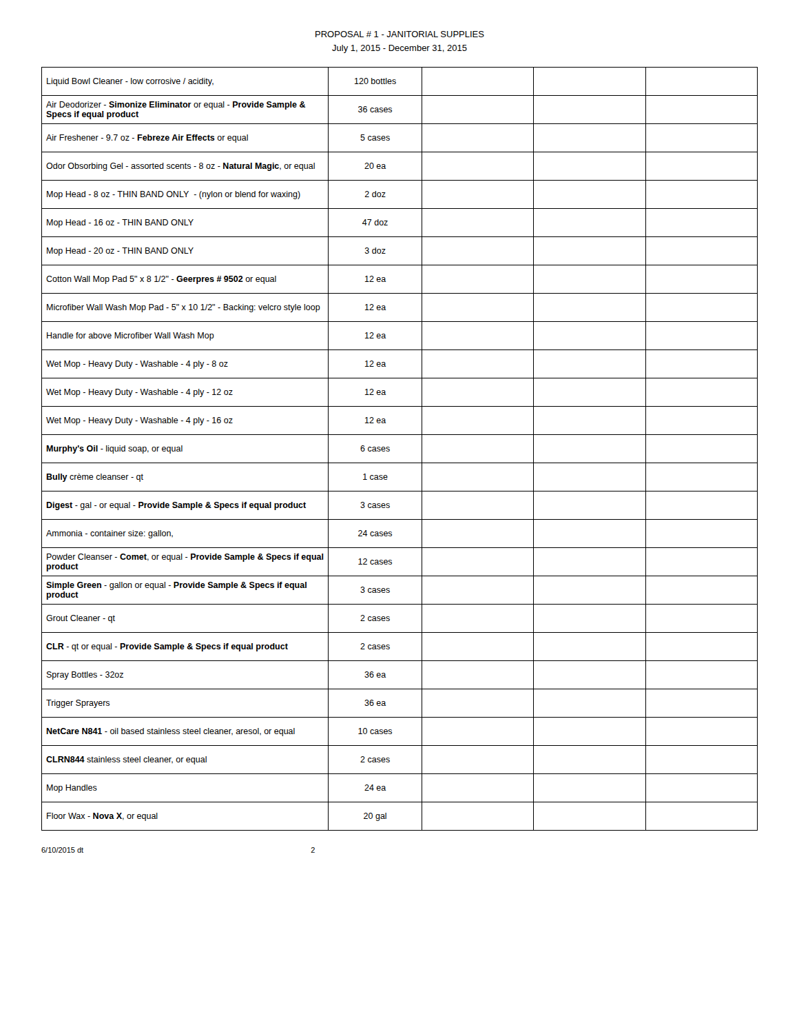PROPOSAL # 1 - JANITORIAL SUPPLIES
July 1, 2015 - December 31, 2015
| Liquid Bowl Cleaner - low corrosive / acidity, | 120 bottles | | | |
| Air Deodorizer - Simonize Eliminator or equal - Provide Sample & Specs if equal product | 36 cases | | | |
| Air Freshener - 9.7 oz - Febreze Air Effects or equal | 5 cases | | | |
| Odor Obsorbing Gel - assorted scents - 8 oz - Natural Magic , or equal | 20 ea | | | |
| Mop Head - 8 oz - THIN BAND ONLY - (nylon or blend for waxing) | 2 doz | | | |
| Mop Head - 16 oz - THIN BAND ONLY | 47 doz | | | |
| Mop Head - 20 oz - THIN BAND ONLY | 3 doz | | | |
| Cotton Wall Mop Pad 5" x 8 1/2" - Geerpres # 9502 or equal | 12 ea | | | |
| Microfiber Wall Wash Mop Pad - 5" x 10 1/2" - Backing: velcro style loop | 12 ea | | | |
| Handle for above Microfiber Wall Wash Mop | 12 ea | | | |
| Wet Mop - Heavy Duty - Washable - 4 ply - 8 oz | 12 ea | | | |
| Wet Mop - Heavy Duty - Washable - 4 ply - 12 oz | 12 ea | | | |
| Wet Mop - Heavy Duty - Washable - 4 ply - 16 oz | 12 ea | | | |
| Murphy's Oil - liquid soap, or equal | 6 cases | | | |
| Bully crème cleanser - qt | 1 case | | | |
| Digest - gal - or equal - Provide Sample & Specs if equal product | 3 cases | | | |
| Ammonia - container size: gallon, | 24 cases | | | |
| Powder Cleanser - Comet , or equal - Provide Sample & Specs if equal product | 12 cases | | | |
| Simple Green - gallon or equal - Provide Sample & Specs if equal product | 3 cases | | | |
| Grout Cleaner - qt | 2 cases | | | |
| CLR - qt or equal - Provide Sample & Specs if equal product | 2 cases | | | |
| Spray Bottles - 32oz | 36 ea | | | |
| Trigger Sprayers | 36 ea | | | |
| NetCare N841 - oil based stainless steel cleaner, aresol, or equal | 10 cases | | | |
| CLRN844 stainless steel cleaner, or equal | 2 cases | | | |
| Mop Handles | 24 ea | | | |
| Floor Wax - Nova X , or equal | 20 gal | | | |
6/10/2015 dt 2